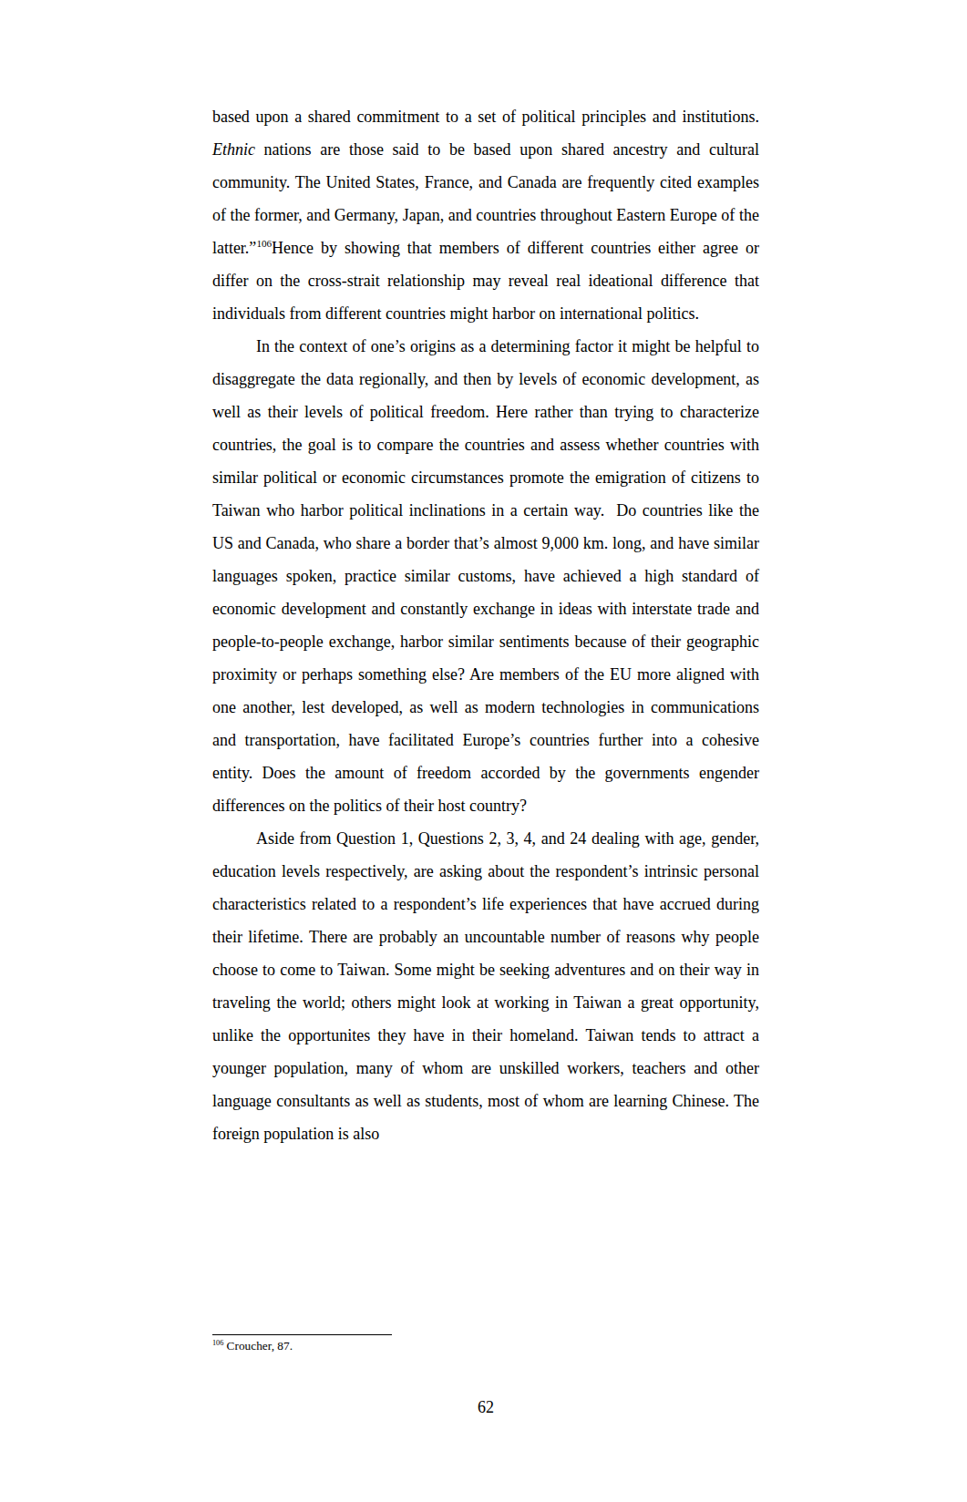based upon a shared commitment to a set of political principles and institutions. Ethnic nations are those said to be based upon shared ancestry and cultural community. The United States, France, and Canada are frequently cited examples of the former, and Germany, Japan, and countries throughout Eastern Europe of the latter.”106Hence by showing that members of different countries either agree or differ on the cross-strait relationship may reveal real ideational difference that individuals from different countries might harbor on international politics.
In the context of one’s origins as a determining factor it might be helpful to disaggregate the data regionally, and then by levels of economic development, as well as their levels of political freedom. Here rather than trying to characterize countries, the goal is to compare the countries and assess whether countries with similar political or economic circumstances promote the emigration of citizens to Taiwan who harbor political inclinations in a certain way. Do countries like the US and Canada, who share a border that’s almost 9,000 km. long, and have similar languages spoken, practice similar customs, have achieved a high standard of economic development and constantly exchange in ideas with interstate trade and people-to-people exchange, harbor similar sentiments because of their geographic proximity or perhaps something else? Are members of the EU more aligned with one another, lest developed, as well as modern technologies in communications and transportation, have facilitated Europe’s countries further into a cohesive entity. Does the amount of freedom accorded by the governments engender differences on the politics of their host country?
Aside from Question 1, Questions 2, 3, 4, and 24 dealing with age, gender, education levels respectively, are asking about the respondent’s intrinsic personal characteristics related to a respondent’s life experiences that have accrued during their lifetime. There are probably an uncountable number of reasons why people choose to come to Taiwan. Some might be seeking adventures and on their way in traveling the world; others might look at working in Taiwan a great opportunity, unlike the opportunites they have in their homeland. Taiwan tends to attract a younger population, many of whom are unskilled workers, teachers and other language consultants as well as students, most of whom are learning Chinese. The foreign population is also
106 Croucher, 87.
62